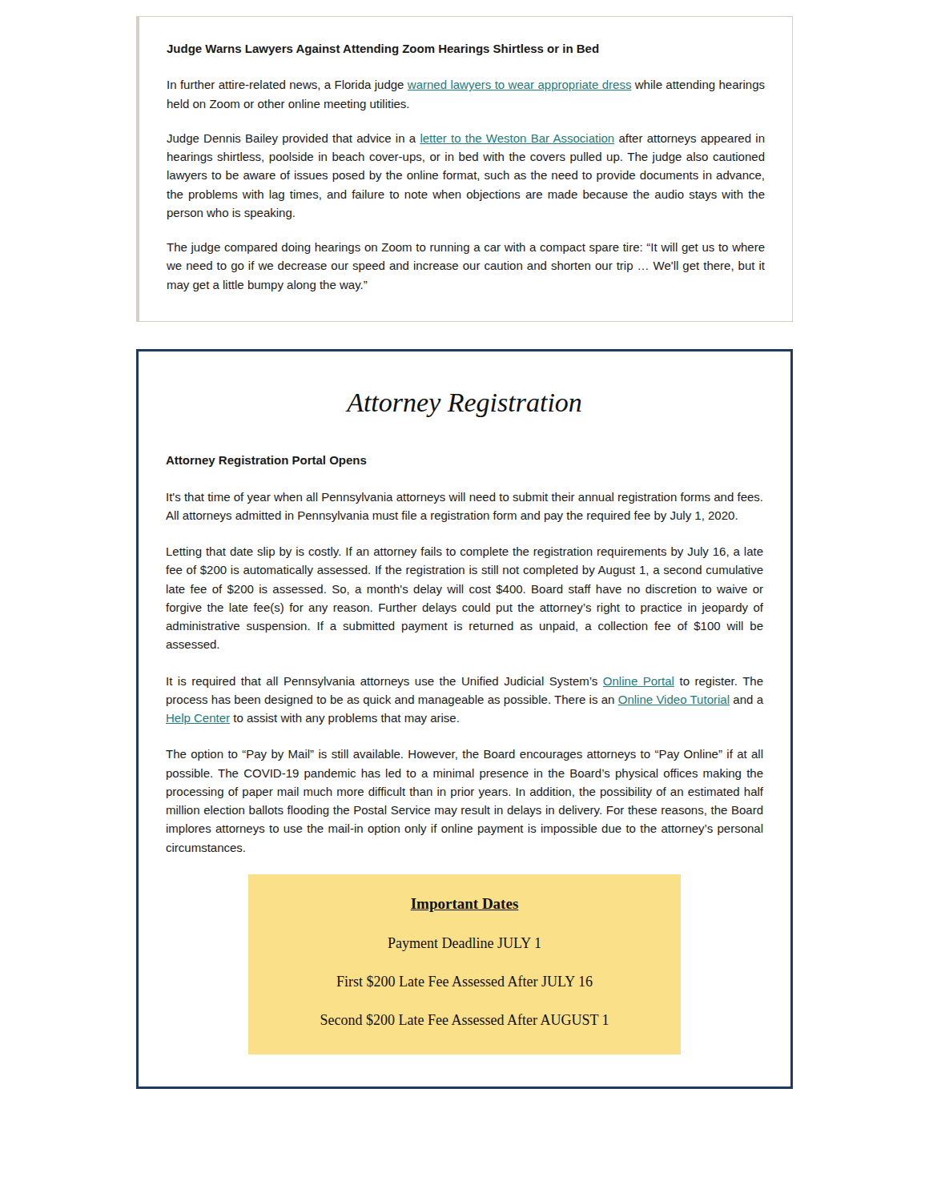Judge Warns Lawyers Against Attending Zoom Hearings Shirtless or in Bed
In further attire-related news, a Florida judge warned lawyers to wear appropriate dress while attending hearings held on Zoom or other online meeting utilities.
Judge Dennis Bailey provided that advice in a letter to the Weston Bar Association after attorneys appeared in hearings shirtless, poolside in beach cover-ups, or in bed with the covers pulled up. The judge also cautioned lawyers to be aware of issues posed by the online format, such as the need to provide documents in advance, the problems with lag times, and failure to note when objections are made because the audio stays with the person who is speaking.
The judge compared doing hearings on Zoom to running a car with a compact spare tire: “It will get us to where we need to go if we decrease our speed and increase our caution and shorten our trip … We'll get there, but it may get a little bumpy along the way.”
Attorney Registration
Attorney Registration Portal Opens
It's that time of year when all Pennsylvania attorneys will need to submit their annual registration forms and fees. All attorneys admitted in Pennsylvania must file a registration form and pay the required fee by July 1, 2020.
Letting that date slip by is costly. If an attorney fails to complete the registration requirements by July 16, a late fee of $200 is automatically assessed. If the registration is still not completed by August 1, a second cumulative late fee of $200 is assessed. So, a month's delay will cost $400. Board staff have no discretion to waive or forgive the late fee(s) for any reason. Further delays could put the attorney’s right to practice in jeopardy of administrative suspension. If a submitted payment is returned as unpaid, a collection fee of $100 will be assessed.
It is required that all Pennsylvania attorneys use the Unified Judicial System’s Online Portal to register. The process has been designed to be as quick and manageable as possible. There is an Online Video Tutorial and a Help Center to assist with any problems that may arise.
The option to “Pay by Mail” is still available. However, the Board encourages attorneys to “Pay Online” if at all possible. The COVID-19 pandemic has led to a minimal presence in the Board’s physical offices making the processing of paper mail much more difficult than in prior years. In addition, the possibility of an estimated half million election ballots flooding the Postal Service may result in delays in delivery. For these reasons, the Board implores attorneys to use the mail-in option only if online payment is impossible due to the attorney’s personal circumstances.
Important Dates
Payment Deadline JULY 1
First $200 Late Fee Assessed After JULY 16
Second $200 Late Fee Assessed After AUGUST 1